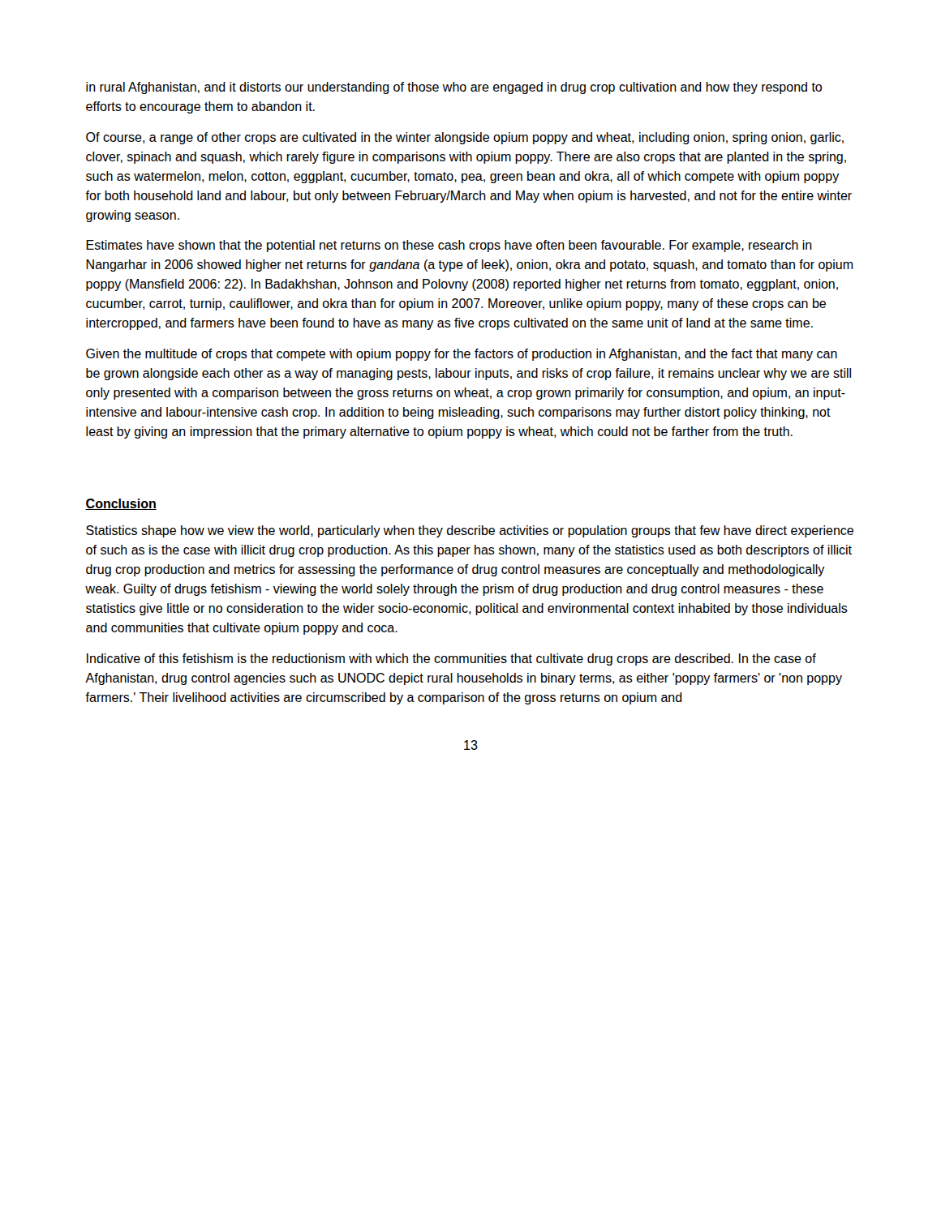in rural Afghanistan, and it distorts our understanding of those who are engaged in drug crop cultivation and how they respond to efforts to encourage them to abandon it.
Of course, a range of other crops are cultivated in the winter alongside opium poppy and wheat, including onion, spring onion, garlic, clover, spinach and squash, which rarely figure in comparisons with opium poppy. There are also crops that are planted in the spring, such as watermelon, melon, cotton, eggplant, cucumber, tomato, pea, green bean and okra, all of which compete with opium poppy for both household land and labour, but only between February/March and May when opium is harvested, and not for the entire winter growing season.
Estimates have shown that the potential net returns on these cash crops have often been favourable. For example, research in Nangarhar in 2006 showed higher net returns for gandana (a type of leek), onion, okra and potato, squash, and tomato than for opium poppy (Mansfield 2006: 22). In Badakhshan, Johnson and Polovny (2008) reported higher net returns from tomato, eggplant, onion, cucumber, carrot, turnip, cauliflower, and okra than for opium in 2007. Moreover, unlike opium poppy, many of these crops can be intercropped, and farmers have been found to have as many as five crops cultivated on the same unit of land at the same time.
Given the multitude of crops that compete with opium poppy for the factors of production in Afghanistan, and the fact that many can be grown alongside each other as a way of managing pests, labour inputs, and risks of crop failure, it remains unclear why we are still only presented with a comparison between the gross returns on wheat, a crop grown primarily for consumption, and opium, an input-intensive and labour-intensive cash crop. In addition to being misleading, such comparisons may further distort policy thinking, not least by giving an impression that the primary alternative to opium poppy is wheat, which could not be farther from the truth.
Conclusion
Statistics shape how we view the world, particularly when they describe activities or population groups that few have direct experience of such as is the case with illicit drug crop production. As this paper has shown, many of the statistics used as both descriptors of illicit drug crop production and metrics for assessing the performance of drug control measures are conceptually and methodologically weak. Guilty of drugs fetishism - viewing the world solely through the prism of drug production and drug control measures - these statistics give little or no consideration to the wider socio-economic, political and environmental context inhabited by those individuals and communities that cultivate opium poppy and coca.
Indicative of this fetishism is the reductionism with which the communities that cultivate drug crops are described. In the case of Afghanistan, drug control agencies such as UNODC depict rural households in binary terms, as either 'poppy farmers' or 'non poppy farmers.' Their livelihood activities are circumscribed by a comparison of the gross returns on opium and
13